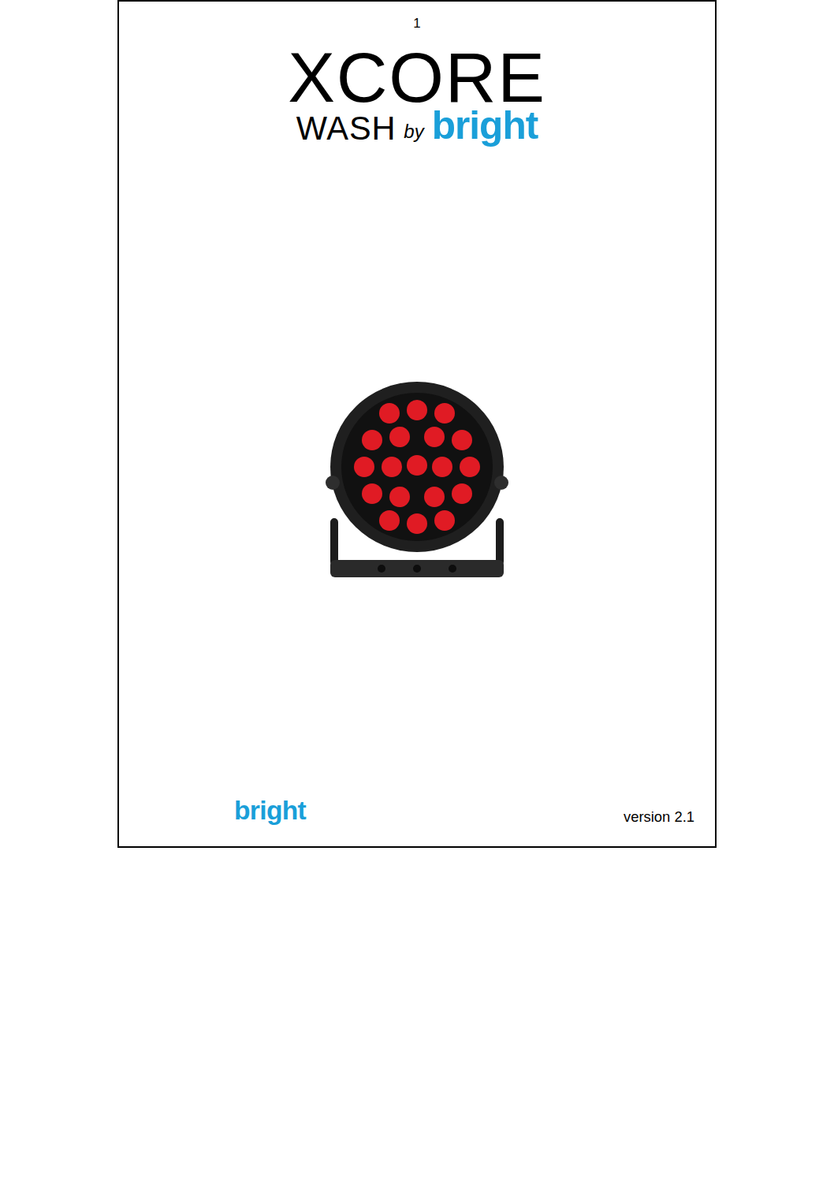1
XCORE
WASH by bright
XCORE WASH LED par fixture
bright version 2.1